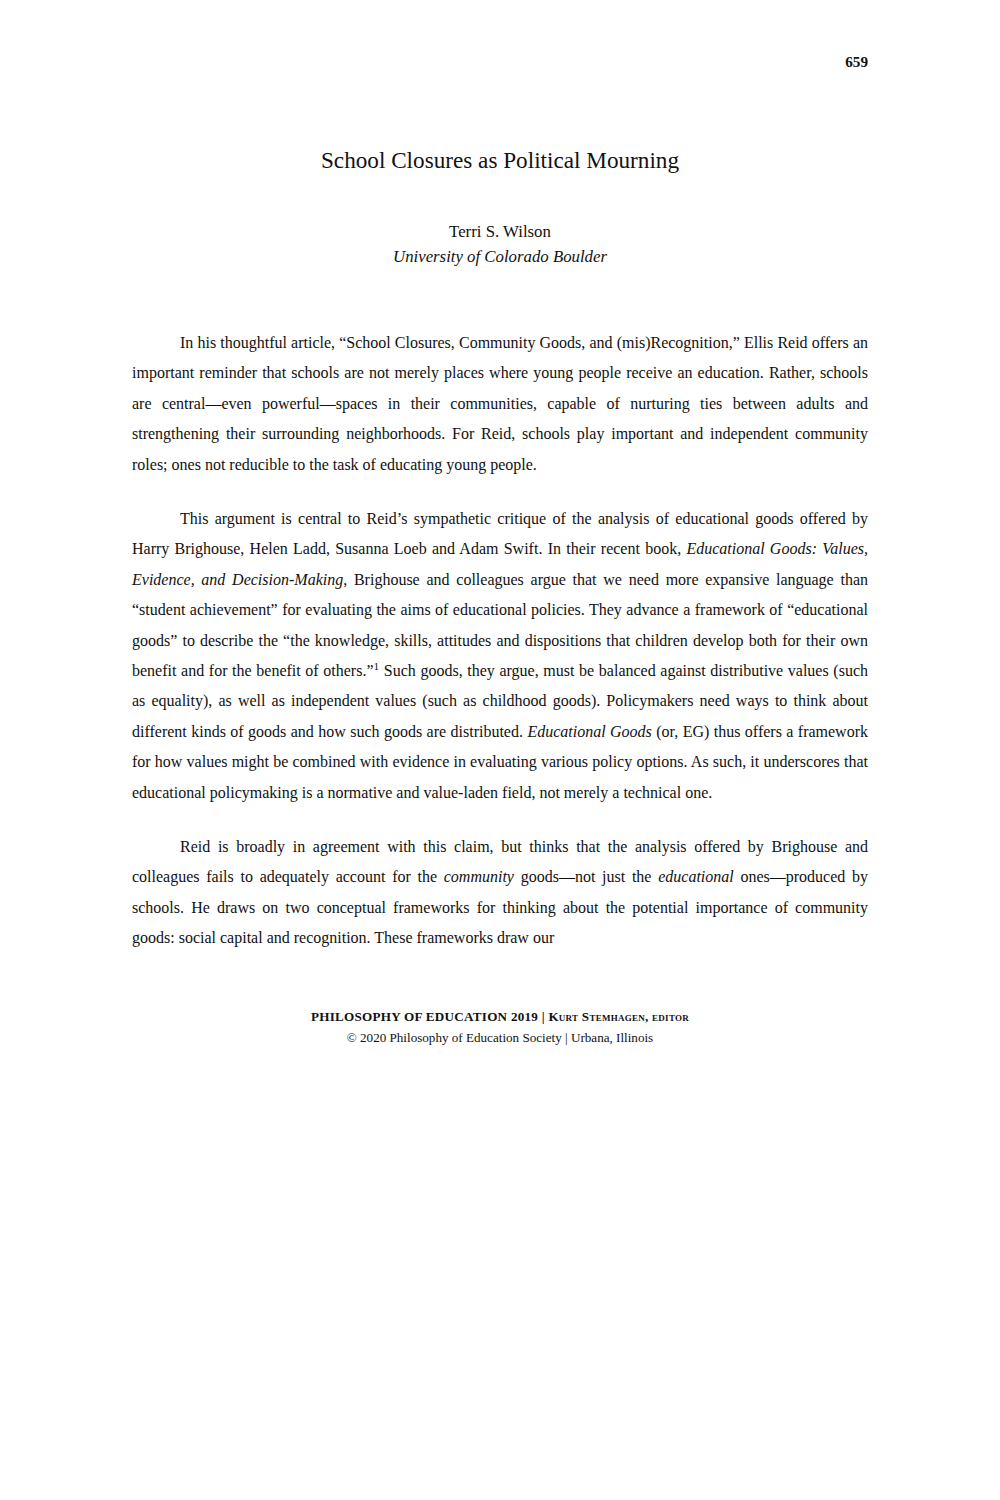659
School Closures as Political Mourning
Terri S. Wilson
University of Colorado Boulder
In his thoughtful article, “School Closures, Community Goods, and (mis)Recognition,” Ellis Reid offers an important reminder that schools are not merely places where young people receive an education. Rather, schools are central—even powerful—spaces in their communities, capable of nurturing ties between adults and strengthening their surrounding neighborhoods. For Reid, schools play important and independent community roles; ones not reducible to the task of educating young people.
This argument is central to Reid’s sympathetic critique of the analysis of educational goods offered by Harry Brighouse, Helen Ladd, Susanna Loeb and Adam Swift. In their recent book, Educational Goods: Values, Evidence, and Decision-Making, Brighouse and colleagues argue that we need more expansive language than “student achievement” for evaluating the aims of educational policies. They advance a framework of “educational goods” to describe the “the knowledge, skills, attitudes and dispositions that children develop both for their own benefit and for the benefit of others.”1 Such goods, they argue, must be balanced against distributive values (such as equality), as well as independent values (such as childhood goods). Policymakers need ways to think about different kinds of goods and how such goods are distributed. Educational Goods (or, EG) thus offers a framework for how values might be combined with evidence in evaluating various policy options. As such, it underscores that educational policymaking is a normative and value-laden field, not merely a technical one.
Reid is broadly in agreement with this claim, but thinks that the analysis offered by Brighouse and colleagues fails to adequately account for the community goods—not just the educational ones—produced by schools. He draws on two conceptual frameworks for thinking about the potential importance of community goods: social capital and recognition. These frameworks draw our
PHILOSOPHY OF EDUCATION 2019 | Kurt Stemhagen, editor
© 2020 Philosophy of Education Society | Urbana, Illinois